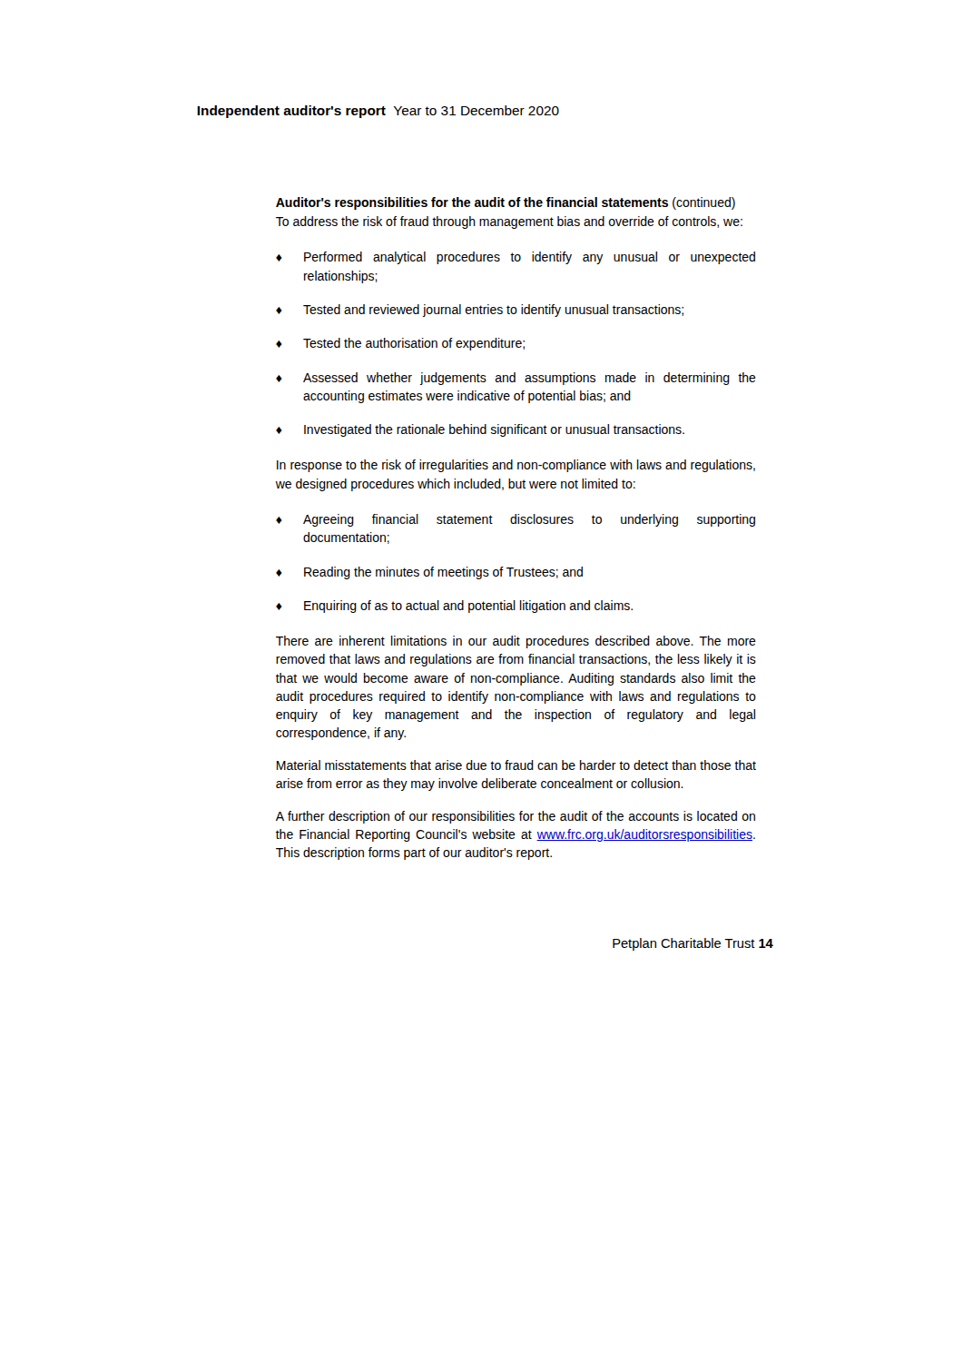Independent auditor's report Year to 31 December 2020
Auditor's responsibilities for the audit of the financial statements (continued)
To address the risk of fraud through management bias and override of controls, we:
Performed analytical procedures to identify any unusual or unexpected relationships;
Tested and reviewed journal entries to identify unusual transactions;
Tested the authorisation of expenditure;
Assessed whether judgements and assumptions made in determining the accounting estimates were indicative of potential bias; and
Investigated the rationale behind significant or unusual transactions.
In response to the risk of irregularities and non-compliance with laws and regulations, we designed procedures which included, but were not limited to:
Agreeing financial statement disclosures to underlying supporting documentation;
Reading the minutes of meetings of Trustees; and
Enquiring of as to actual and potential litigation and claims.
There are inherent limitations in our audit procedures described above. The more removed that laws and regulations are from financial transactions, the less likely it is that we would become aware of non-compliance. Auditing standards also limit the audit procedures required to identify non-compliance with laws and regulations to enquiry of key management and the inspection of regulatory and legal correspondence, if any.
Material misstatements that arise due to fraud can be harder to detect than those that arise from error as they may involve deliberate concealment or collusion.
A further description of our responsibilities for the audit of the accounts is located on the Financial Reporting Council's website at www.frc.org.uk/auditorsresponsibilities. This description forms part of our auditor's report.
Petplan Charitable Trust 14